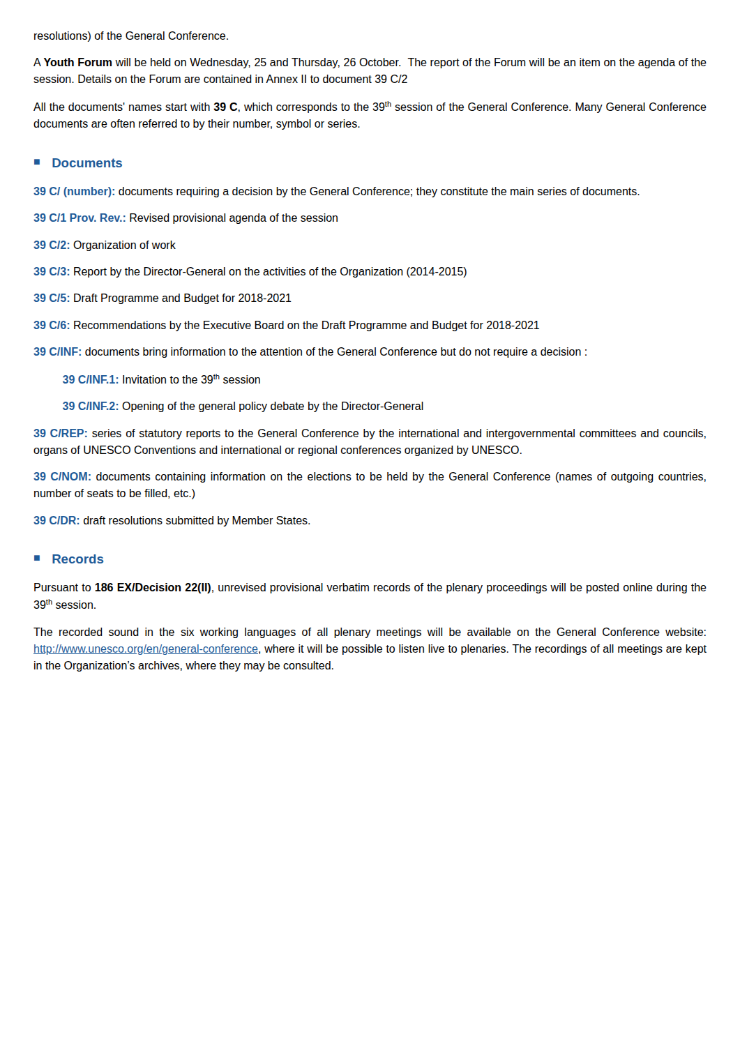resolutions) of the General Conference.
A Youth Forum will be held on Wednesday, 25 and Thursday, 26 October. The report of the Forum will be an item on the agenda of the session. Details on the Forum are contained in Annex II to document 39 C/2
All the documents' names start with 39 C, which corresponds to the 39th session of the General Conference. Many General Conference documents are often referred to by their number, symbol or series.
Documents
39 C/ (number): documents requiring a decision by the General Conference; they constitute the main series of documents.
39 C/1 Prov. Rev.: Revised provisional agenda of the session
39 C/2: Organization of work
39 C/3: Report by the Director-General on the activities of the Organization (2014-2015)
39 C/5: Draft Programme and Budget for 2018-2021
39 C/6: Recommendations by the Executive Board on the Draft Programme and Budget for 2018-2021
39 C/INF: documents bring information to the attention of the General Conference but do not require a decision :
39 C/INF.1: Invitation to the 39th session
39 C/INF.2: Opening of the general policy debate by the Director-General
39 C/REP: series of statutory reports to the General Conference by the international and intergovernmental committees and councils, organs of UNESCO Conventions and international or regional conferences organized by UNESCO.
39 C/NOM: documents containing information on the elections to be held by the General Conference (names of outgoing countries, number of seats to be filled, etc.)
39 C/DR: draft resolutions submitted by Member States.
Records
Pursuant to 186 EX/Decision 22(II), unrevised provisional verbatim records of the plenary proceedings will be posted online during the 39th session.
The recorded sound in the six working languages of all plenary meetings will be available on the General Conference website: http://www.unesco.org/en/general-conference, where it will be possible to listen live to plenaries. The recordings of all meetings are kept in the Organization’s archives, where they may be consulted.